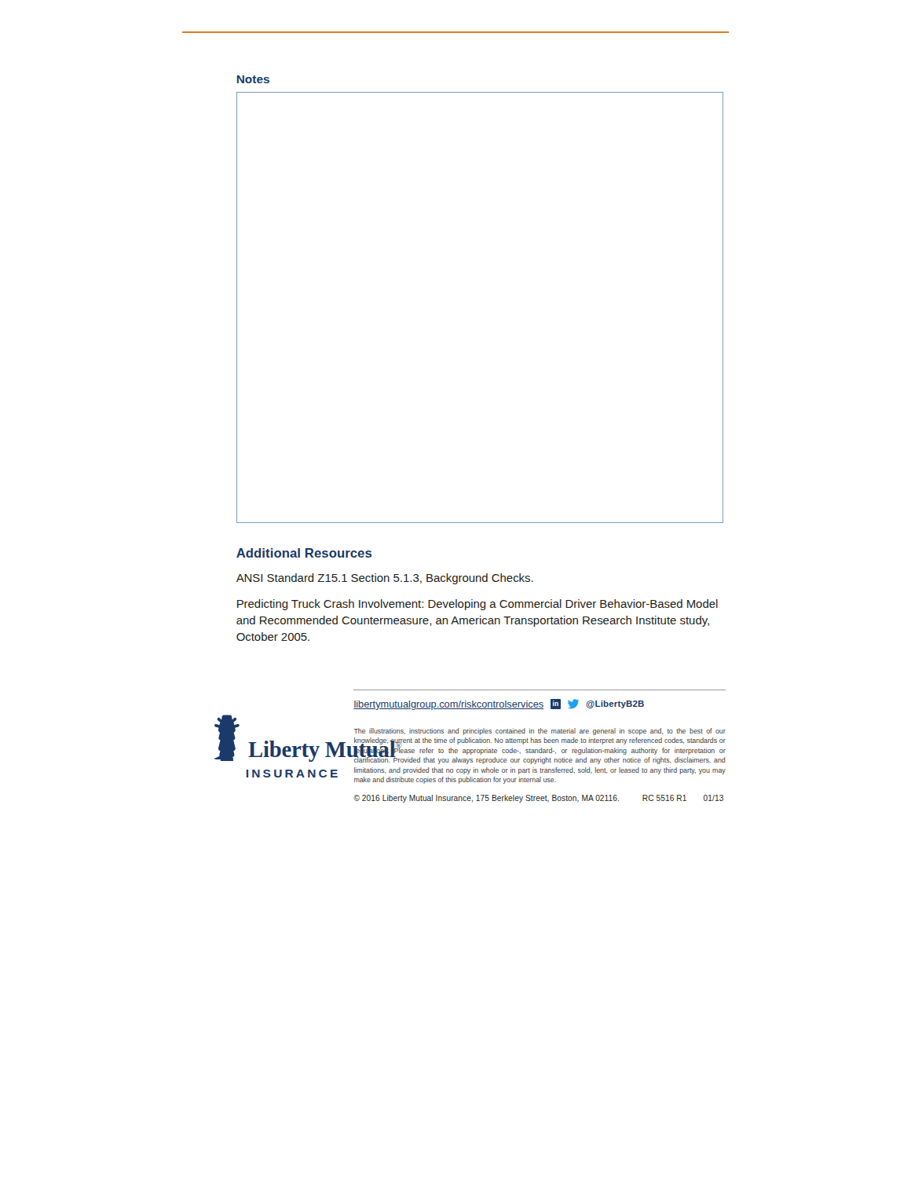Notes
Additional Resources
ANSI Standard Z15.1 Section 5.1.3, Background Checks.
Predicting Truck Crash Involvement: Developing a Commercial Driver Behavior-Based Model and Recommended Countermeasure, an American Transportation Research Institute study, October 2005.
libertymutualgroup.com/riskcontrolservices in @LibertyB2B
The illustrations, instructions and principles contained in the material are general in scope and, to the best of our knowledge, current at the time of publication. No attempt has been made to interpret any referenced codes, standards or regulations. Please refer to the appropriate code-, standard-, or regulation-making authority for interpretation or clarification. Provided that you always reproduce our copyright notice and any other notice of rights, disclaimers, and limitations, and provided that no copy in whole or in part is transferred, sold, lent, or leased to any third party, you may make and distribute copies of this publication for your internal use.
© 2016 Liberty Mutual Insurance, 175 Berkeley Street, Boston, MA 02116. RC 5516 R1 01/13
Liberty Mutual®
INSURANCE